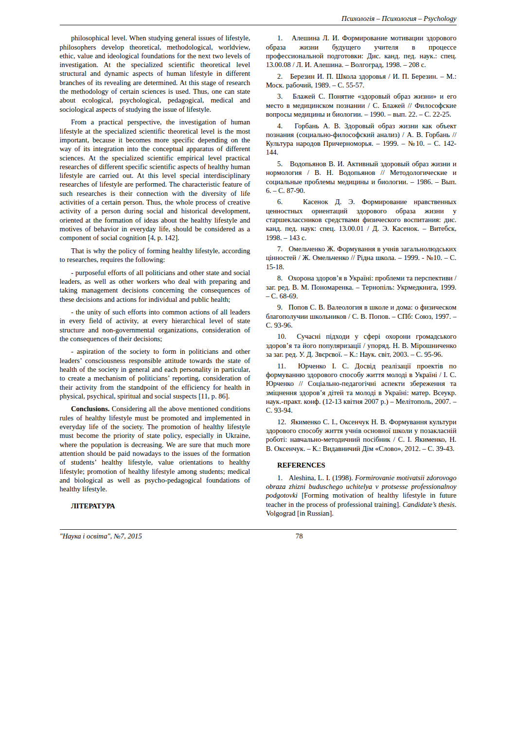Психологія – Психология – Psychology
philosophical level. When studying general issues of lifestyle, philosophers develop theoretical, methodological, worldview, ethic, value and ideological foundations for the next two levels of investigation. At the specialized scientific theoretical level structural and dynamic aspects of human lifestyle in different branches of its revealing are determined. At this stage of research the methodology of certain sciences is used. Thus, one can state about ecological, psychological, pedagogical, medical and sociological aspects of studying the issue of lifestyle.
From a practical perspective, the investigation of human lifestyle at the specialized scientific theoretical level is the most important, because it becomes more specific depending on the way of its integration into the conceptual apparatus of different sciences. At the specialized scientific empirical level practical researches of different specific scientific aspects of healthy human lifestyle are carried out. At this level special interdisciplinary researches of lifestyle are performed. The characteristic feature of such researches is their connection with the diversity of life activities of a certain person. Thus, the whole process of creative activity of a person during social and historical development, oriented at the formation of ideas about the healthy lifestyle and motives of behavior in everyday life, should be considered as a component of social cognition [4, p. 142].
That is why the policy of forming healthy lifestyle, according to researches, requires the following:
- purposeful efforts of all politicians and other state and social leaders, as well as other workers who deal with preparing and taking management decisions concerning the consequences of these decisions and actions for individual and public health;
- the unity of such efforts into common actions of all leaders in every field of activity, at every hierarchical level of state structure and non-governmental organizations, consideration of the consequences of their decisions;
- aspiration of the society to form in politicians and other leaders’ consciousness responsible attitude towards the state of health of the society in general and each personality in particular, to create a mechanism of politicians’ reporting, consideration of their activity from the standpoint of the efficiency for health in physical, psychical, spiritual and social suspects [11, p. 86].
Conclusions. Considering all the above mentioned conditions rules of healthy lifestyle must be promoted and implemented in everyday life of the society. The promotion of healthy lifestyle must become the priority of state policy, especially in Ukraine, where the population is decreasing. We are sure that much more attention should be paid nowadays to the issues of the formation of students’ healthy lifestyle, value orientations to healthy lifestyle; promotion of healthy lifestyle among students; medical and biological as well as psycho-pedagogical foundations of healthy lifestyle.
ЛІТЕРАТУРА
1. Алешина Л. И. Формирование мотивации здорового образа жизни будущего учителя в процессе профессиональной подготовки: Дис. канд. пед. наук.: спец. 13.00.08 / Л. И. Алешина. – Волгоград, 1998. – 208 с.
2. Березин И. П. Школа здоровья / И. П. Березин. – М.: Моск. рабочий, 1989. – С. 55-57.
3. Блажей С. Понятие «здоровый образ жизни» и его место в медицинском познании / С. Блажей // Философские вопросы медицины и биологии. – 1990. – вып. 22. – С. 22-25.
4. Горбань А. В. Здоровый образ жизни как объект познания (социально-философский анализ) / А. В. Горбань // Культура народов Причерноморья. – 1999. – №10. – С. 142-144.
5. Водопьянов В. И. Активный здоровый образ жизни и нормология / В. Н. Водопьянов // Методологические и социальные проблемы медицины и биологии. – 1986. – Вып. 6. – С. 87-90.
6. Касенок Д. Э. Формирование нравственных ценностных ориентаций здорового образа жизни у старшеклассников средствами физического воспитания: дис. канд. пед. наук: спец. 13.00.01 / Д. Э. Касенок. – Витебск, 1998. – 143 с.
7. Омельченко Ж. Формування в учнів загальнолюдських цінностей / Ж. Омельченко // Рідна школа. – 1999. - №10. – С. 15-18.
8. Охорона здоров’я в Україні: проблеми та перспективи / заг. ред. В. М. Пономаренка. – Тернопіль: Укрмедкнига, 1999. – С. 68-69.
9. Попов С. В. Валеология в школе и дома: о физическом благополучии школьников / С. В. Попов. – СПб: Союз, 1997. – С. 93-96.
10. Сучасні підходи у сфері охорони громадського здоров’я та його популяризації / упоряд. Н. В. Мірошниченко за заг. ред. У. Д. Звєрєвої. – К.: Наук. світ, 2003. – С. 95-96.
11. Юрченко І. С. Досвід реалізації проектів по формуванню здорового способу життя молоді в Україні / І. С. Юрченко // Соціально-педагогічні аспекти збереження та зміцнення здоров’я дітей та молоді в Україні: матер. Всеукр. наук.-практ. конф. (12-13 квітня 2007 р.) – Мелітополь, 2007. – С. 93-94.
12. Якименко С. І., Оксенчук Н. В. Формування культури здорового способу життя учнів основної школи у позакласній роботі: навчально-методичний посібник / С. І. Якименко, Н. В. Оксенчук. – К.: Видавничий Дім «Слово», 2012. – С. 39-43.
REFERENCES
1. Aleshina, L. I. (1998). Formirovanie motivatsii zdorovogo obraza zhizni buduschego uchitelya v protsesse professionalnoy podgotovki [Forming motivation of healthy lifestyle in future teacher in the process of professional training]. Candidate’s thesis. Volgograd [in Russian].
"Наука і освіта", №7, 2015
78